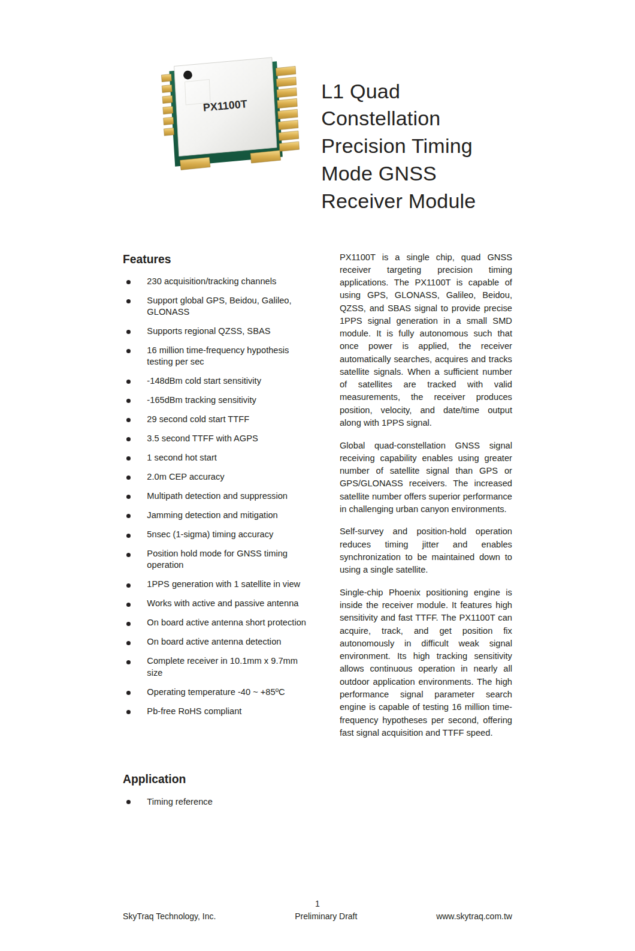PX1100T
L1 Quad Constellation Precision Timing Mode GNSS Receiver Module
Features
230 acquisition/tracking channels
Support global GPS, Beidou, Galileo, GLONASS
Supports regional QZSS, SBAS
16 million time-frequency hypothesis testing per sec
-148dBm cold start sensitivity
-165dBm tracking sensitivity
29 second cold start TTFF
3.5 second TTFF with AGPS
1 second hot start
2.0m CEP accuracy
Multipath detection and suppression
Jamming detection and mitigation
5nsec (1-sigma) timing accuracy
Position hold mode for GNSS timing operation
1PPS generation with 1 satellite in view
Works with active and passive antenna
On board active antenna short protection
On board active antenna detection
Complete receiver in 10.1mm x 9.7mm size
Operating temperature -40 ~ +85ºC
Pb-free RoHS compliant
PX1100T is a single chip, quad GNSS receiver targeting precision timing applications. The PX1100T is capable of using GPS, GLONASS, Galileo, Beidou, QZSS, and SBAS signal to provide precise 1PPS signal generation in a small SMD module. It is fully autonomous such that once power is applied, the receiver automatically searches, acquires and tracks satellite signals. When a sufficient number of satellites are tracked with valid measurements, the receiver produces position, velocity, and date/time output along with 1PPS signal.
Global quad-constellation GNSS signal receiving capability enables using greater number of satellite signal than GPS or GPS/GLONASS receivers. The increased satellite number offers superior performance in challenging urban canyon environments.
Self-survey and position-hold operation reduces timing jitter and enables synchronization to be maintained down to using a single satellite.
Single-chip Phoenix positioning engine is inside the receiver module. It features high sensitivity and fast TTFF. The PX1100T can acquire, track, and get position fix autonomously in difficult weak signal environment. Its high tracking sensitivity allows continuous operation in nearly all outdoor application environments. The high performance signal parameter search engine is capable of testing 16 million time-frequency hypotheses per second, offering fast signal acquisition and TTFF speed.
Application
Timing reference
1
SkyTraq Technology, Inc.
Preliminary Draft
www.skytraq.com.tw